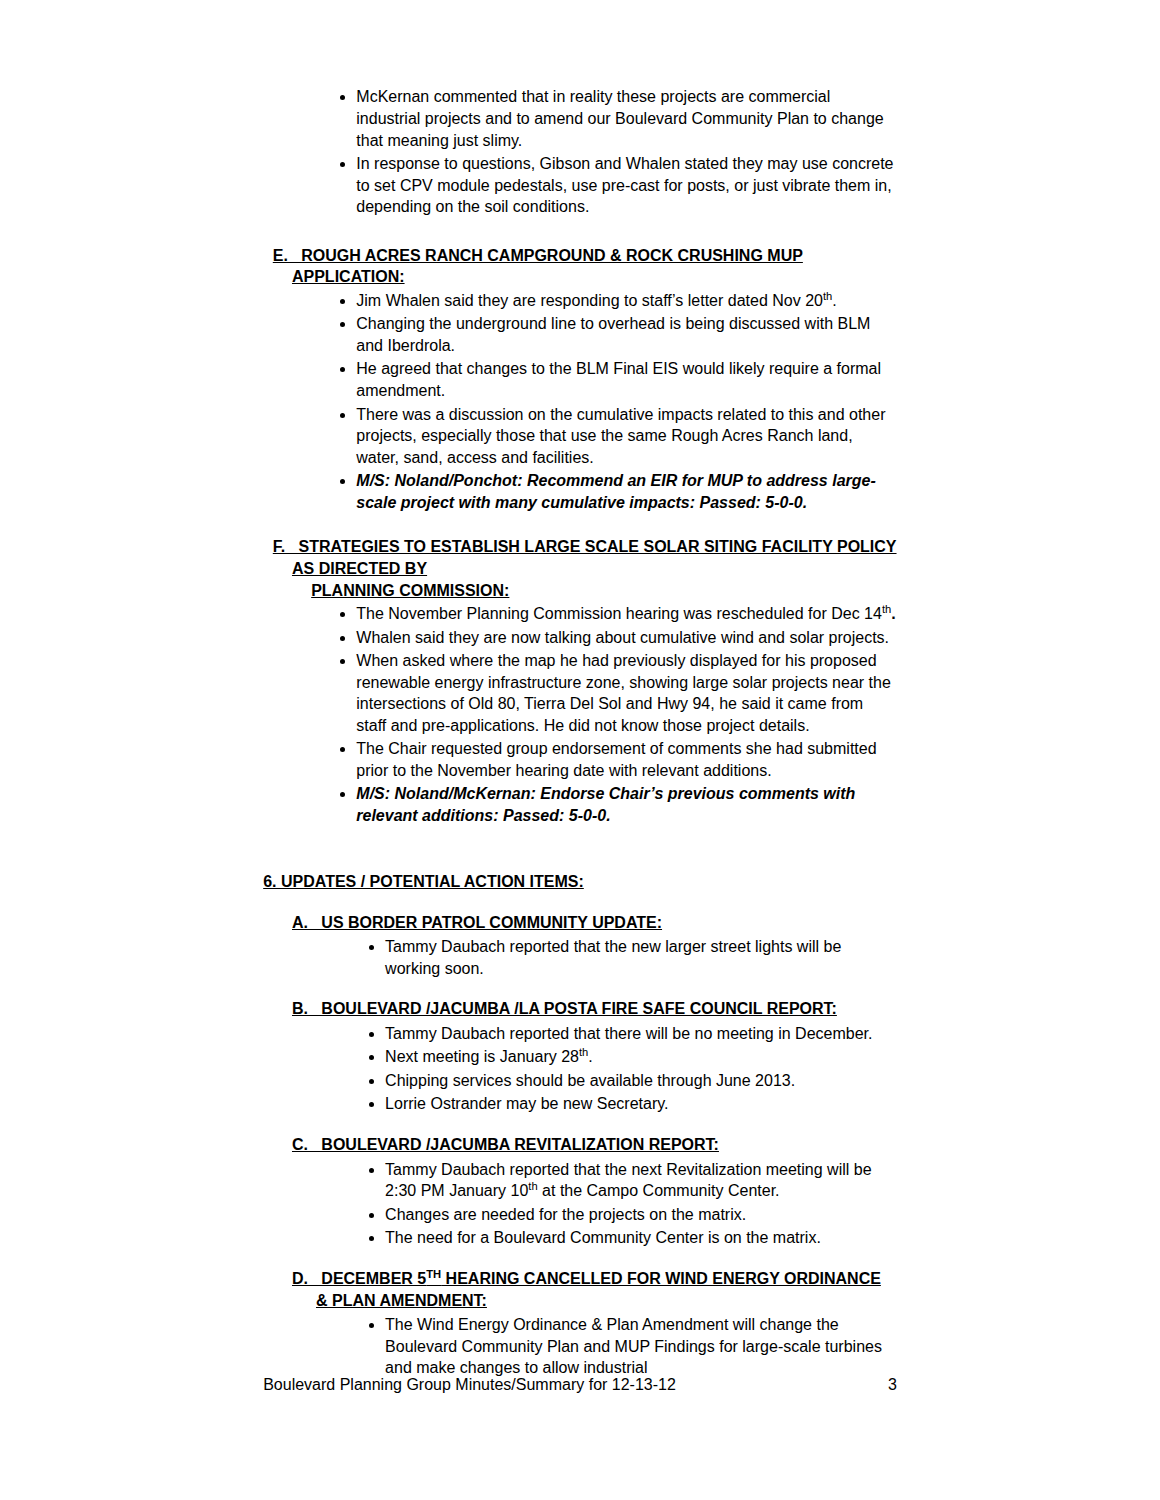McKernan commented that in reality these projects are commercial industrial projects and to amend our Boulevard Community Plan to change that meaning just slimy.
In response to questions, Gibson and Whalen stated they may use concrete to set CPV module pedestals, use pre-cast for posts, or just vibrate them in, depending on the soil conditions.
E. ROUGH ACRES RANCH CAMPGROUND & ROCK CRUSHING MUP APPLICATION:
Jim Whalen said they are responding to staff’s letter dated Nov 20th.
Changing the underground line to overhead is being discussed with BLM and Iberdrola.
He agreed that changes to the BLM Final EIS would likely require a formal amendment.
There was a discussion on the cumulative impacts related to this and other projects, especially those that use the same Rough Acres Ranch land, water, sand, access and facilities.
M/S: Noland/Ponchot: Recommend an EIR for MUP to address large-scale project with many cumulative impacts: Passed: 5-0-0.
F. STRATEGIES TO ESTABLISH LARGE SCALE SOLAR SITING FACILITY POLICY AS DIRECTED BY
PLANNING COMMISSION:
The November Planning Commission hearing was rescheduled for Dec 14th.
Whalen said they are now talking about cumulative wind and solar projects.
When asked where the map he had previously displayed for his proposed renewable energy infrastructure zone, showing large solar projects near the intersections of Old 80, Tierra Del Sol and Hwy 94, he said it came from staff and pre-applications. He did not know those project details.
The Chair requested group endorsement of comments she had submitted prior to the November hearing date with relevant additions.
M/S: Noland/McKernan: Endorse Chair’s previous comments with relevant additions: Passed: 5-0-0.
6. UPDATES / POTENTIAL ACTION ITEMS:
A. US BORDER PATROL COMMUNITY UPDATE:
Tammy Daubach reported that the new larger street lights will be working soon.
B. BOULEVARD /JACUMBA /LA POSTA FIRE SAFE COUNCIL REPORT:
Tammy Daubach reported that there will be no meeting in December.
Next meeting is January 28th.
Chipping services should be available through June 2013.
Lorrie Ostrander may be new Secretary.
C. BOULEVARD /JACUMBA REVITALIZATION REPORT:
Tammy Daubach reported that the next Revitalization meeting will be 2:30 PM January 10th at the Campo Community Center.
Changes are needed for the projects on the matrix.
The need for a Boulevard Community Center is on the matrix.
D. DECEMBER 5TH HEARING CANCELLED FOR WIND ENERGY ORDINANCE & PLAN AMENDMENT:
The Wind Energy Ordinance & Plan Amendment will change the Boulevard Community Plan and MUP Findings for large-scale turbines and make changes to allow industrial
Boulevard Planning Group Minutes/Summary for 12-13-12 3